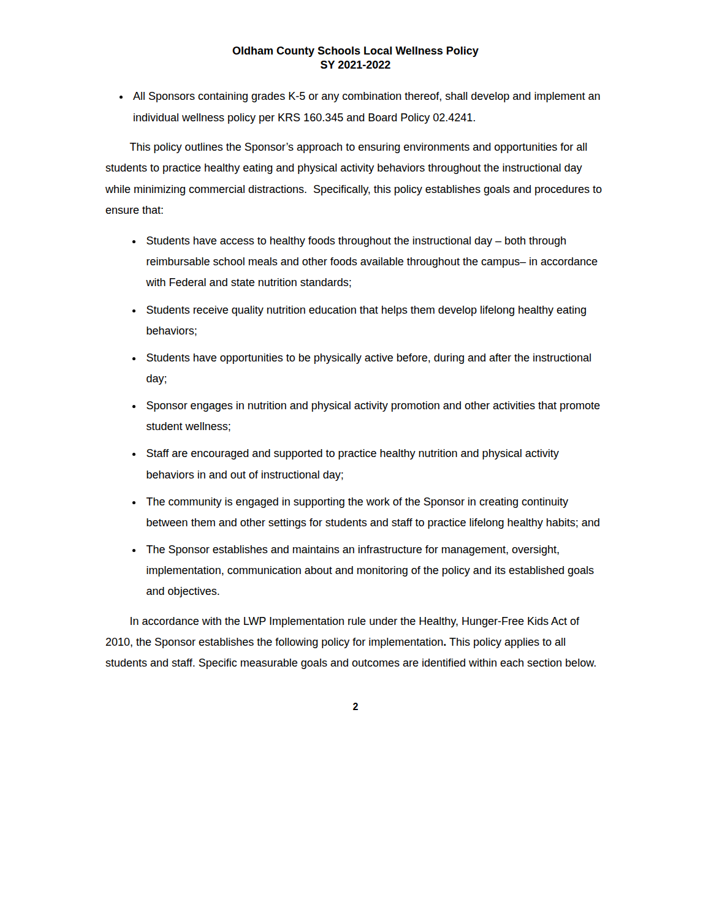Oldham County Schools Local Wellness Policy SY 2021-2022
All Sponsors containing grades K-5 or any combination thereof, shall develop and implement an individual wellness policy per KRS 160.345 and Board Policy 02.4241.
This policy outlines the Sponsor’s approach to ensuring environments and opportunities for all students to practice healthy eating and physical activity behaviors throughout the instructional day while minimizing commercial distractions. Specifically, this policy establishes goals and procedures to ensure that:
Students have access to healthy foods throughout the instructional day – both through reimbursable school meals and other foods available throughout the campus– in accordance with Federal and state nutrition standards;
Students receive quality nutrition education that helps them develop lifelong healthy eating behaviors;
Students have opportunities to be physically active before, during and after the instructional day;
Sponsor engages in nutrition and physical activity promotion and other activities that promote student wellness;
Staff are encouraged and supported to practice healthy nutrition and physical activity behaviors in and out of instructional day;
The community is engaged in supporting the work of the Sponsor in creating continuity between them and other settings for students and staff to practice lifelong healthy habits; and
The Sponsor establishes and maintains an infrastructure for management, oversight, implementation, communication about and monitoring of the policy and its established goals and objectives.
In accordance with the LWP Implementation rule under the Healthy, Hunger-Free Kids Act of 2010, the Sponsor establishes the following policy for implementation. This policy applies to all students and staff. Specific measurable goals and outcomes are identified within each section below.
2